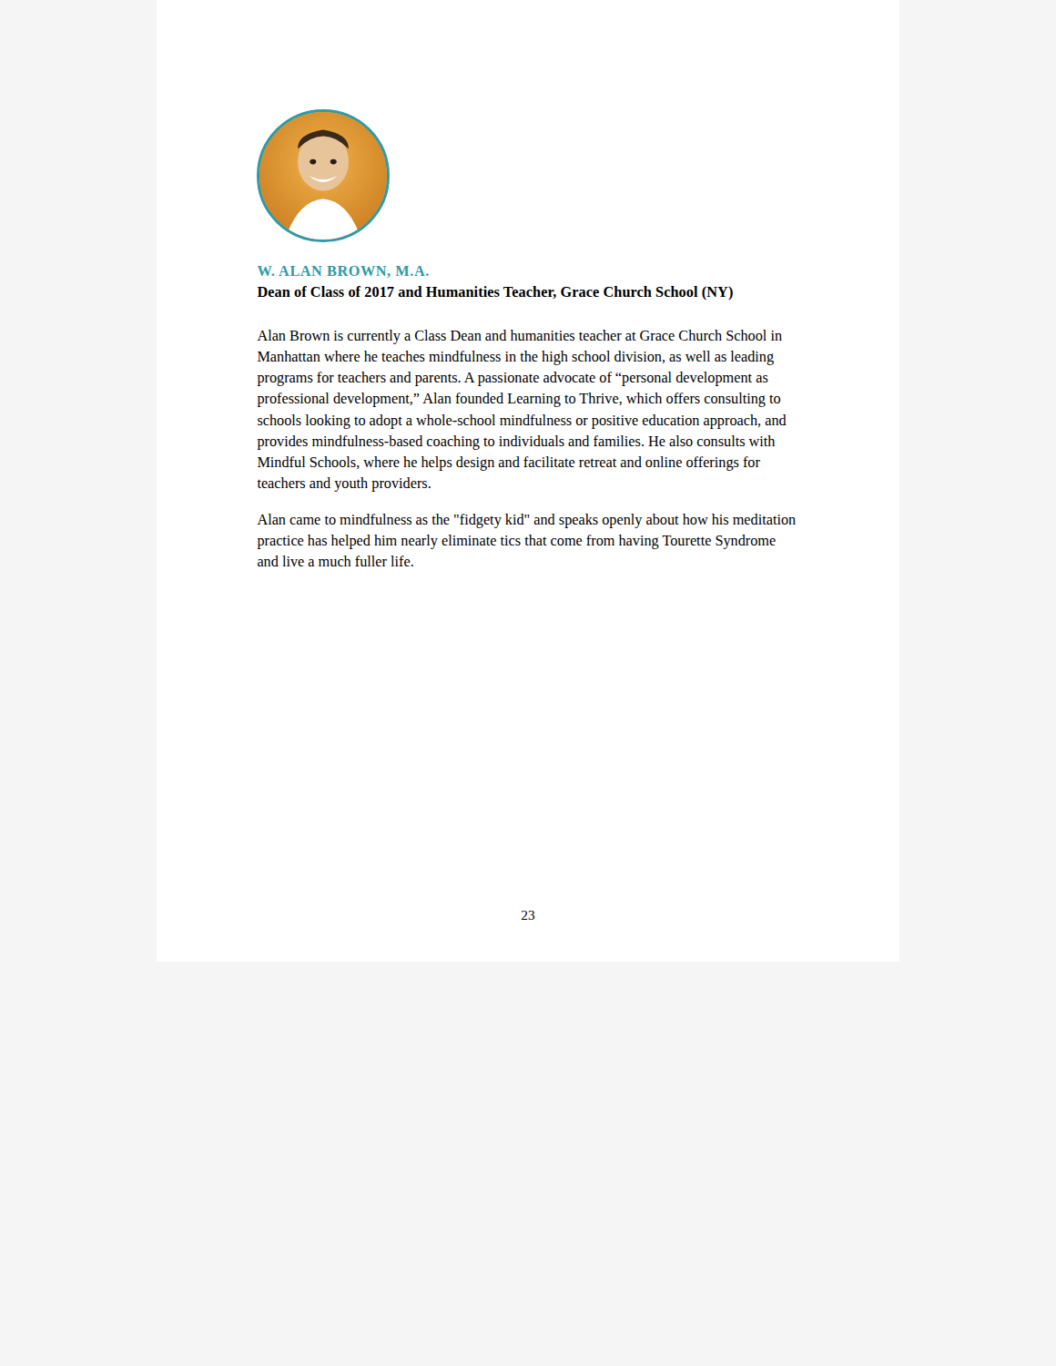W. Alan Brown, M.A.
Dean of Class of 2017 and Humanities Teacher, Grace Church School (NY)
Alan Brown is currently a Class Dean and humanities teacher at Grace Church School in Manhattan where he teaches mindfulness in the high school division, as well as leading programs for teachers and parents. A passionate advocate of “personal development as professional development,” Alan founded Learning to Thrive, which offers consulting to schools looking to adopt a whole-school mindfulness or positive education approach, and provides mindfulness-based coaching to individuals and families. He also consults with Mindful Schools, where he helps design and facilitate retreat and online offerings for teachers and youth providers.
Alan came to mindfulness as the "fidgety kid" and speaks openly about how his meditation practice has helped him nearly eliminate tics that come from having Tourette Syndrome and live a much fuller life.
23